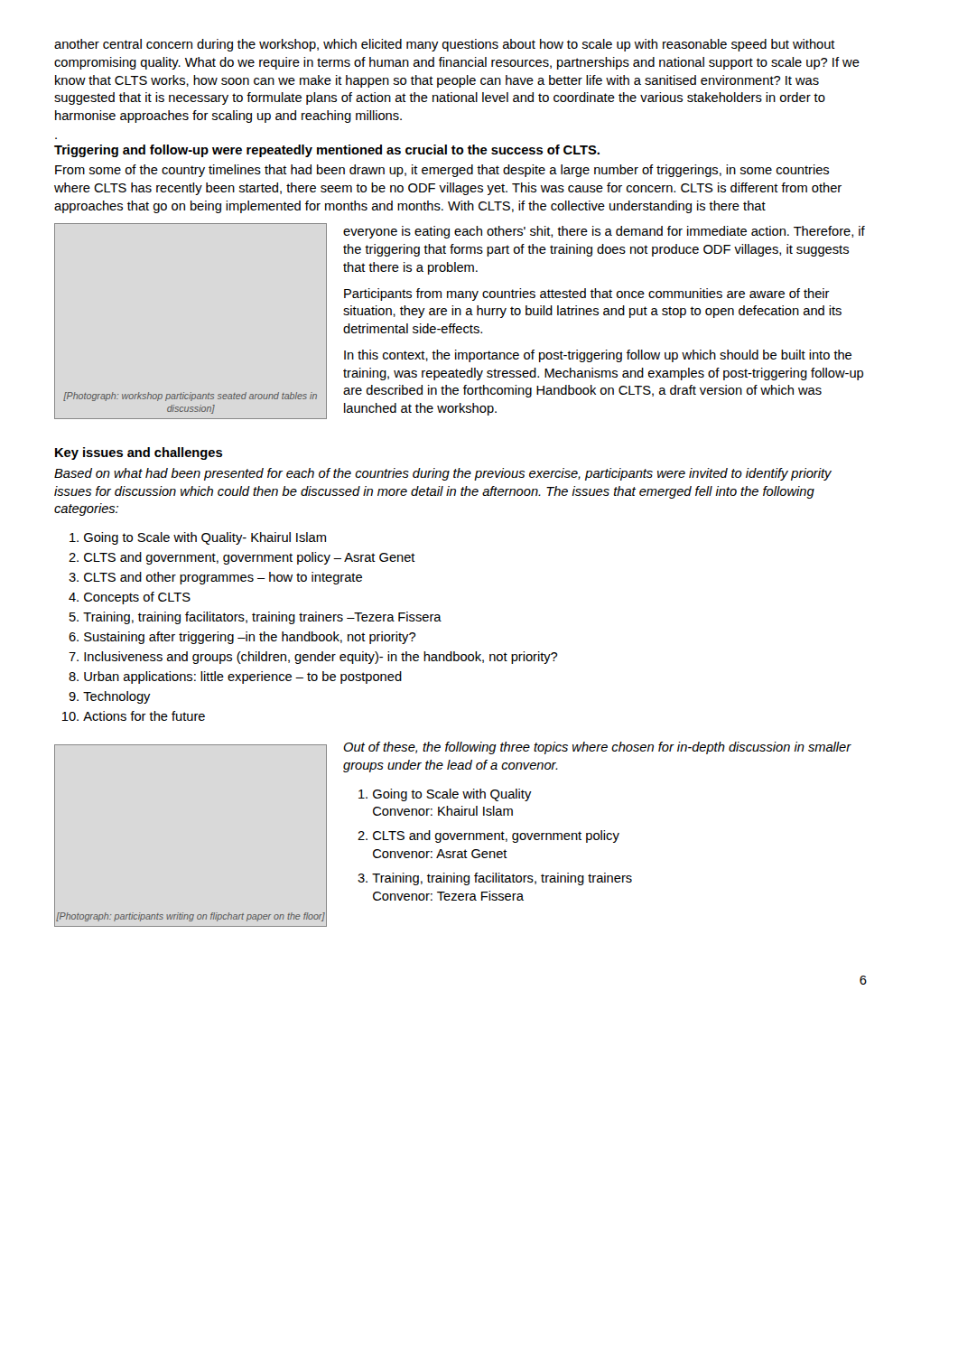another central concern during the workshop, which elicited many questions about how to scale up with reasonable speed but without compromising quality. What do we require in terms of human and financial resources, partnerships and national support to scale up? If we know that CLTS works, how soon can we make it happen so that people can have a better life with a sanitised environment? It was suggested that it is necessary to formulate plans of action at the national level and to coordinate the various stakeholders in order to harmonise approaches for scaling up and reaching millions.
.
Triggering and follow-up were repeatedly mentioned as crucial to the success of CLTS.
From some of the country timelines that had been drawn up, it emerged that despite a large number of triggerings, in some countries where CLTS has recently been started, there seem to be no ODF villages yet. This was cause for concern. CLTS is different from other approaches that go on being implemented for months and months. With CLTS, if the collective understanding is there that
[Photograph: workshop participants seated around tables in discussion]
everyone is eating each others' shit, there is a demand for immediate action. Therefore, if the triggering that forms part of the training does not produce ODF villages, it suggests that there is a problem.
Participants from many countries attested that once communities are aware of their situation, they are in a hurry to build latrines and put a stop to open defecation and its detrimental side-effects.
In this context, the importance of post-triggering follow up which should be built into the training, was repeatedly stressed. Mechanisms and examples of post-triggering follow-up are described in the forthcoming Handbook on CLTS, a draft version of which was launched at the workshop.
Key issues and challenges
Based on what had been presented for each of the countries during the previous exercise, participants were invited to identify priority issues for discussion which could then be discussed in more detail in the afternoon. The issues that emerged fell into the following categories:
Going to Scale with Quality- Khairul Islam
CLTS and government, government policy – Asrat Genet
CLTS and other programmes – how to integrate
Concepts of CLTS
Training, training facilitators, training trainers –Tezera Fissera
Sustaining after triggering –in the handbook, not priority?
Inclusiveness and groups (children, gender equity)- in the handbook, not priority?
Urban applications: little experience – to be postponed
Technology
Actions for the future
[Photograph: participants writing on flipchart paper on the floor]
Out of these, the following three topics where chosen for in-depth discussion in smaller groups under the lead of a convenor.
Going to Scale with Quality Convenor: Khairul Islam
CLTS and government, government policy Convenor: Asrat Genet
Training, training facilitators, training trainers Convenor: Tezera Fissera
6